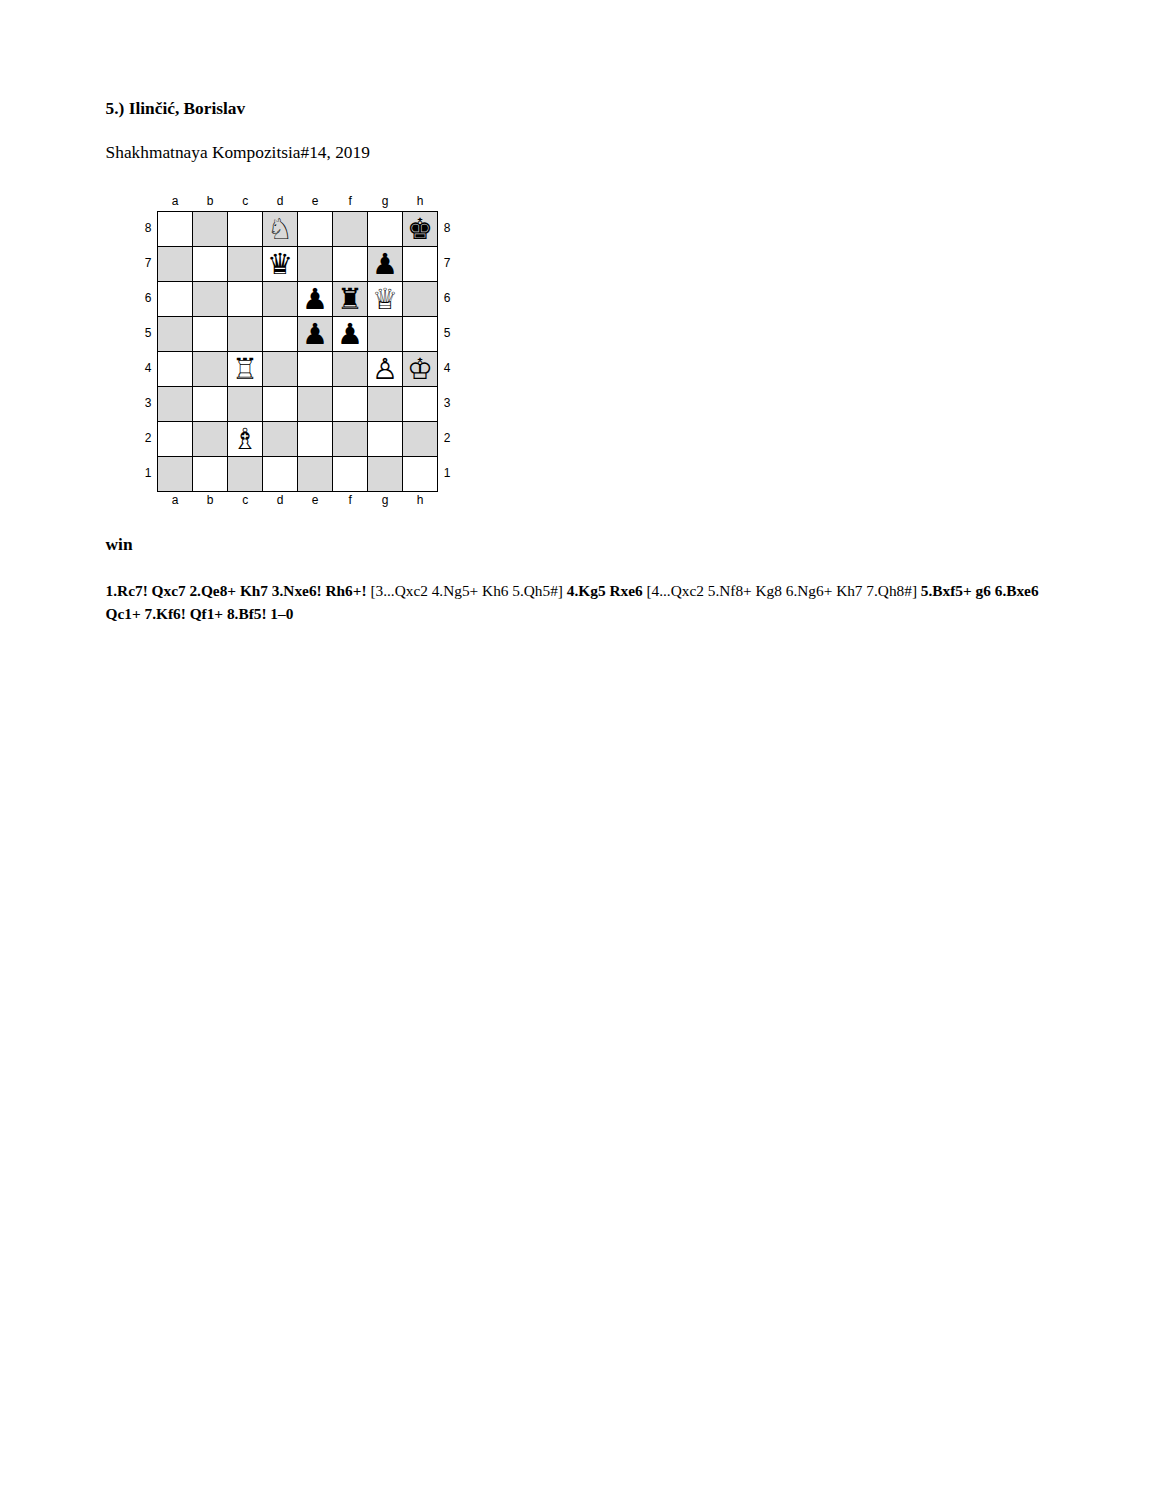5.) Ilinčić, Borislav
Shakhmatnaya Kompozitsia#14, 2019
| | a | b | c | d | e | f | g | h | |
| 8 | | | | ♘ | | | | ♚ | 8 |
| 7 | | | | ♛ | | | ♟ | | 7 |
| 6 | | | | | ♟ | ♜ | ♕ | | 6 |
| 5 | | | | | ♟ | ♟ | | | 5 |
| 4 | | | ♖ | | | | ♙ | ♔ | 4 |
| 3 | | | | | | | | | 3 |
| 2 | | | ♗ | | | | | | 2 |
| 1 | | | | | | | | | 1 |
| | a | b | c | d | e | f | g | h | |
win
1.Rc7! Qxc7 2.Qe8+ Kh7 3.Nxe6! Rh6+! [3...Qxc2 4.Ng5+ Kh6 5.Qh5#] 4.Kg5 Rxe6 [4...Qxc2 5.Nf8+ Kg8 6.Ng6+ Kh7 7.Qh8#] 5.Bxf5+ g6 6.Bxe6 Qc1+ 7.Kf6! Qf1+ 8.Bf5! 1–0